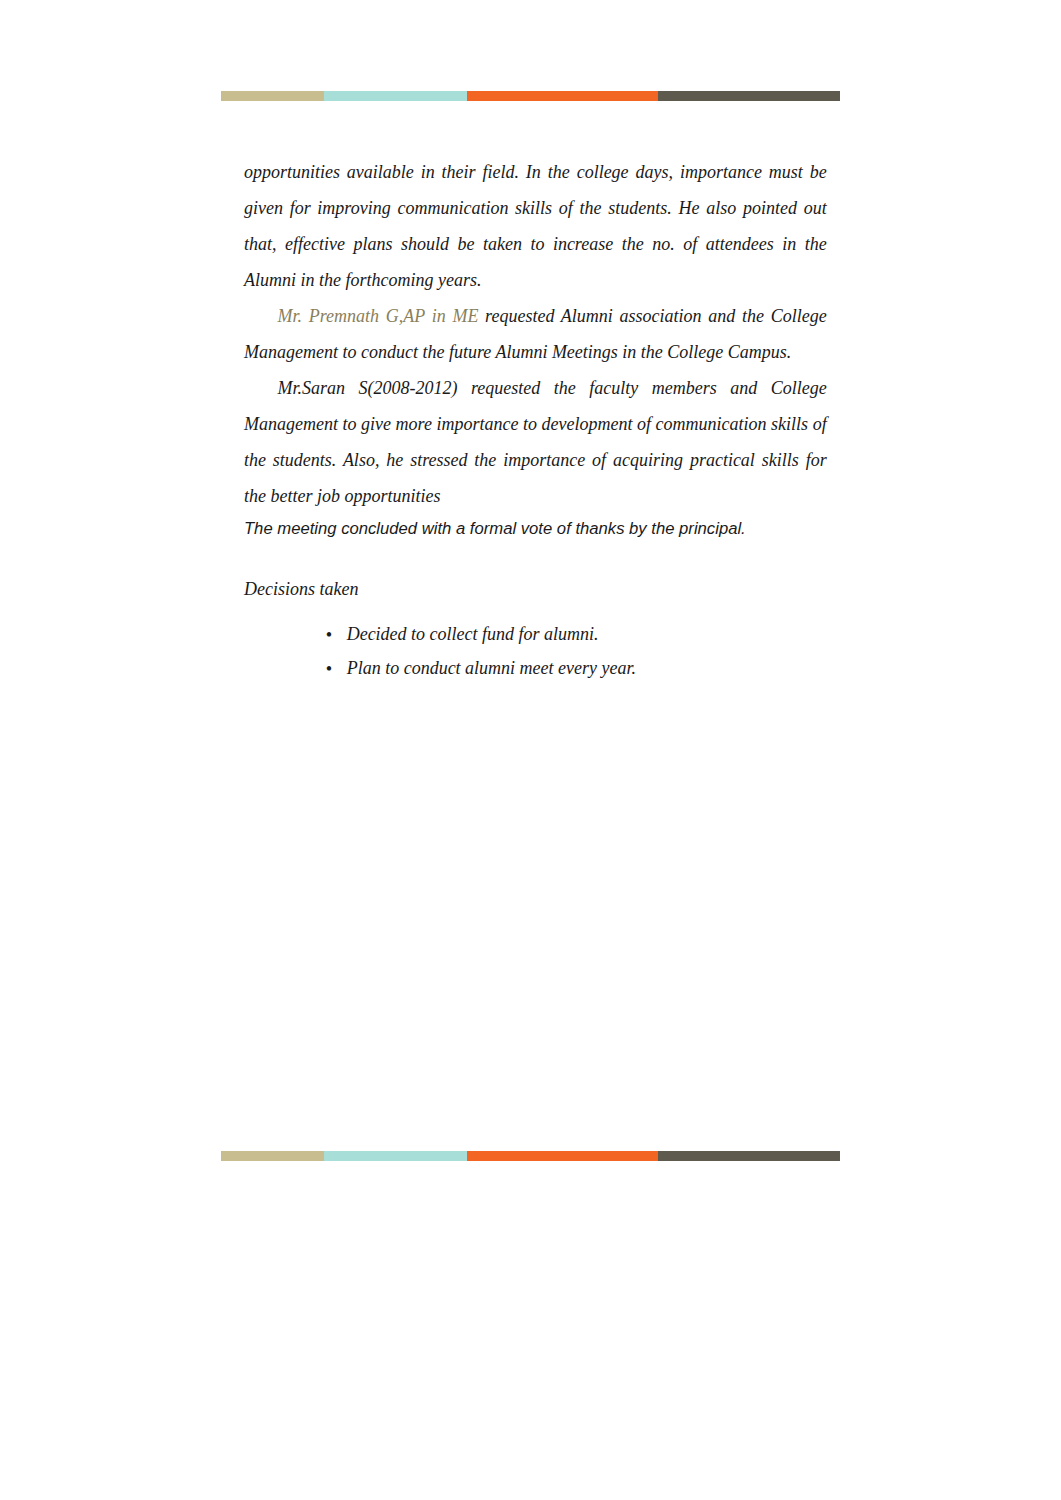opportunities available in their field. In the college days, importance must be given for improving communication skills of the students. He also pointed out that, effective plans should be taken to increase the no. of attendees in the Alumni in the forthcoming years.
Mr. Premnath G,AP in ME requested Alumni association and the College Management to conduct the future Alumni Meetings in the College Campus.
Mr.Saran S(2008-2012) requested the faculty members and College Management to give more importance to development of communication skills of the students. Also, he stressed the importance of acquiring practical skills for the better job opportunities
The meeting concluded with a formal vote of thanks by the principal.
Decisions taken
Decided to collect fund for alumni.
Plan to conduct alumni meet every year.